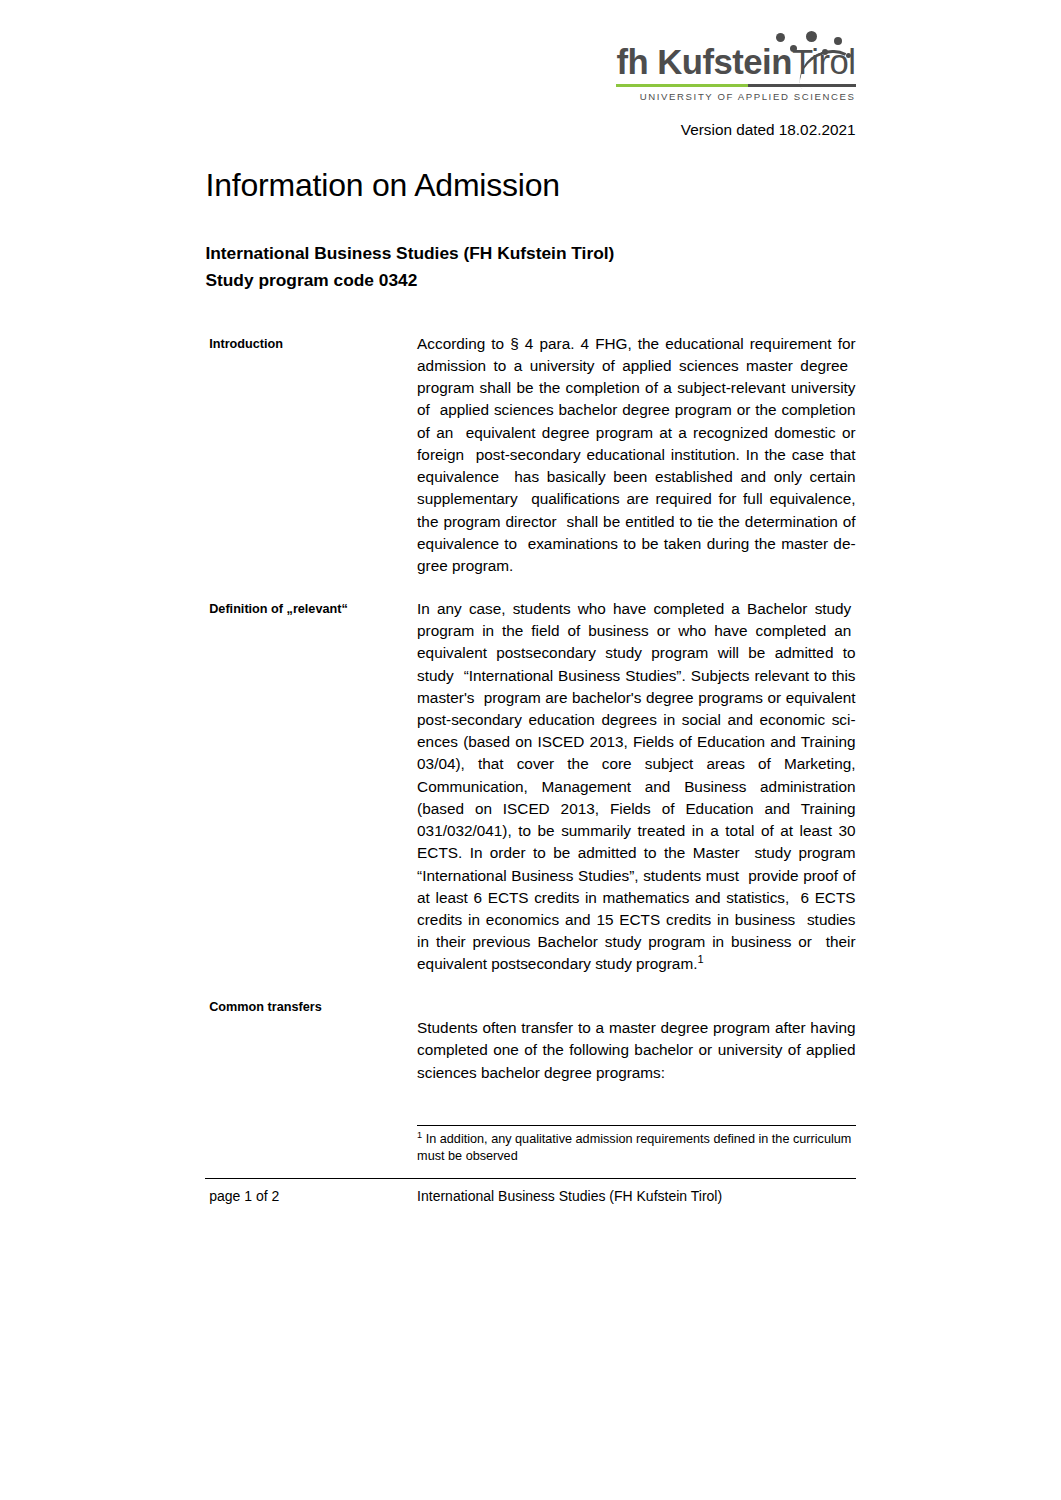fh Kufstein Tirol
UNIVERSITY OF APPLIED SCIENCES
Version dated 18.02.2021
Information on Admission
International Business Studies (FH Kufstein Tirol)
Study program code 0342
Introduction
According to § 4 para. 4 FHG, the educational requirement for admission to a university of applied sciences master degree program shall be the completion of a subject-relevant university of applied sciences bachelor degree program or the completion of an equivalent degree program at a recognized domestic or foreign post-secondary educational institution. In the case that equivalence has basically been established and only certain supplementary qualifications are required for full equivalence, the program director shall be entitled to tie the determination of equivalence to examinations to be taken during the master degree program.
Definition of „relevant“
In any case, students who have completed a Bachelor study program in the field of business or who have completed an equivalent postsecondary study program will be admitted to study “International Business Studies”. Subjects relevant to this master's program are bachelor's degree programs or equivalent post-secondary education degrees in social and economic sciences (based on ISCED 2013, Fields of Education and Training 03/04), that cover the core subject areas of Marketing, Communication, Management and Business administration (based on ISCED 2013, Fields of Education and Training 031/032/041), to be summarily treated in a total of at least 30 ECTS. In order to be admitted to the Master study program “International Business Studies”, students must provide proof of at least 6 ECTS credits in mathematics and statistics, 6 ECTS credits in economics and 15 ECTS credits in business studies in their previous Bachelor study program in business or their equivalent postsecondary study program.1
Common transfers
Students often transfer to a master degree program after having completed one of the following bachelor or university of applied sciences bachelor degree programs:
1 In addition, any qualitative admission requirements defined in the curriculum must be observed
page 1 of 2
International Business Studies (FH Kufstein Tirol)